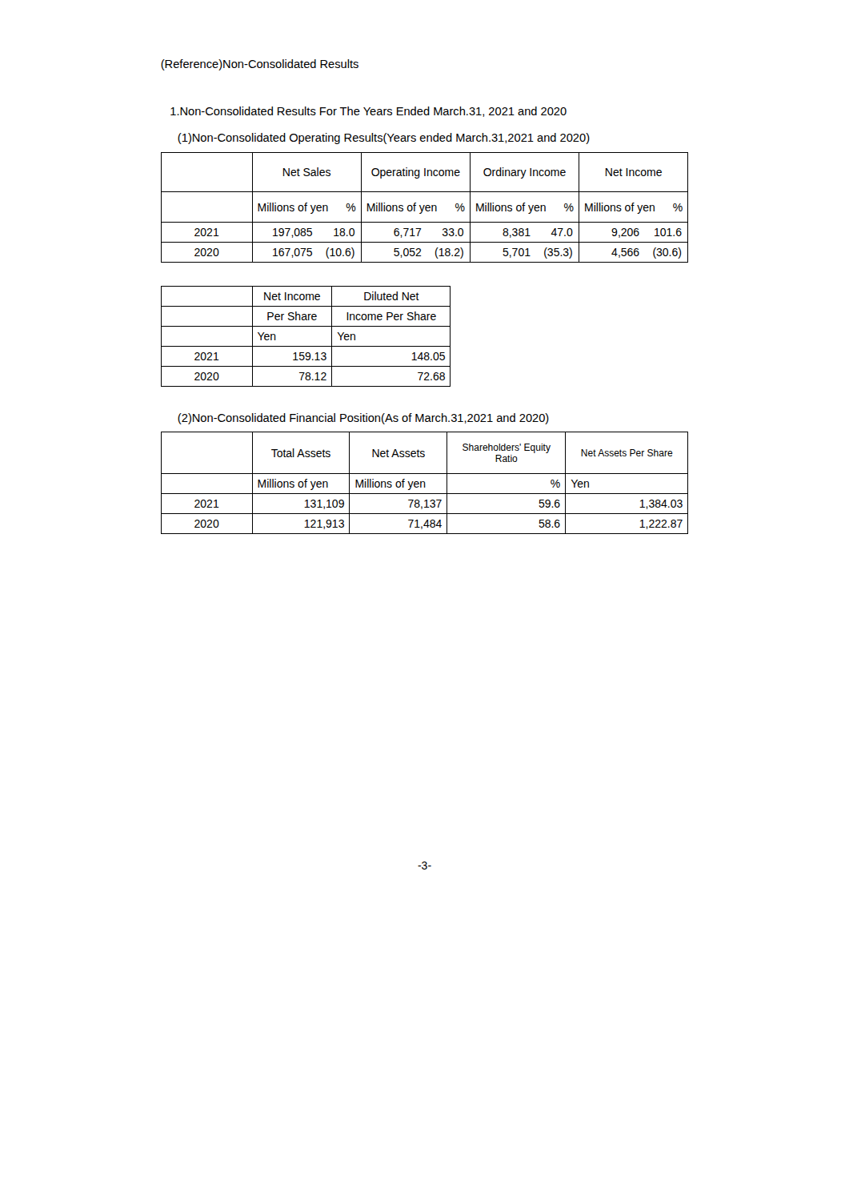(Reference)Non-Consolidated Results
1.Non-Consolidated Results For The Years Ended March.31, 2021 and 2020
(1)Non-Consolidated Operating Results(Years ended March.31,2021 and 2020)
| | Net Sales | Operating Income | Ordinary Income | Net Income |
| --- | --- | --- | --- | --- |
| | Millions of yen % | Millions of yen % | Millions of yen % | Millions of yen % |
| 2021 | 197,085 18.0 | 6,717 33.0 | 8,381 47.0 | 9,206 101.6 |
| 2020 | 167,075 (10.6) | 5,052 (18.2) | 5,701 (35.3) | 4,566 (30.6) |
| | Net Income | Diluted Net |
| --- | --- | --- |
| | Per Share | Income Per Share |
| | Yen | Yen |
| 2021 | 159.13 | 148.05 |
| 2020 | 78.12 | 72.68 |
(2)Non-Consolidated Financial Position(As of March.31,2021 and 2020)
| | Total Assets | Net Assets | Shareholders' Equity Ratio | Net Assets Per Share |
| --- | --- | --- | --- | --- |
| | Millions of yen | Millions of yen | % | Yen |
| 2021 | 131,109 | 78,137 | 59.6 | 1,384.03 |
| 2020 | 121,913 | 71,484 | 58.6 | 1,222.87 |
-3-